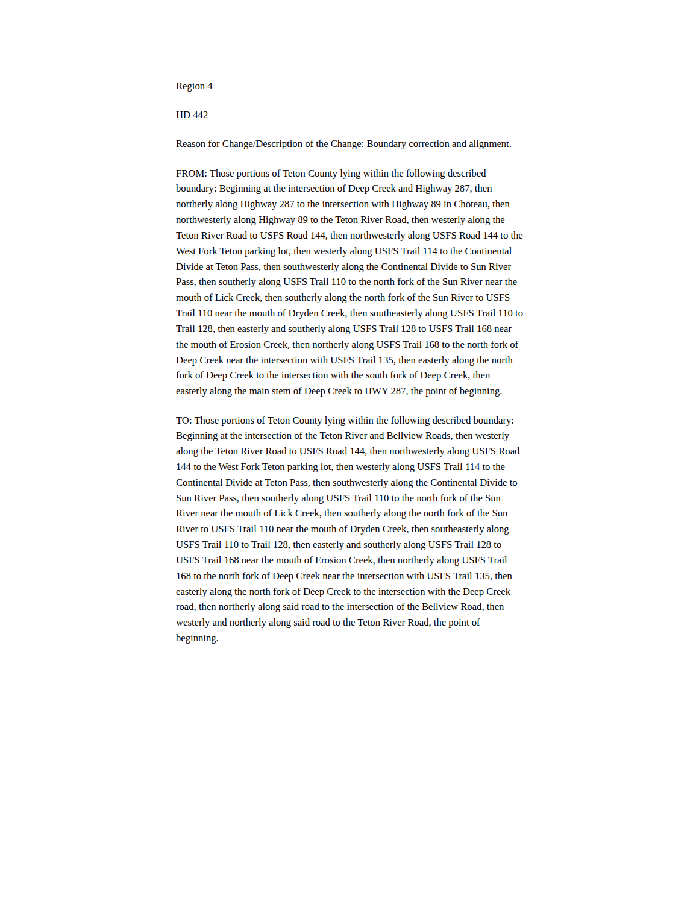Region 4
HD 442
Reason for Change/Description of the Change: Boundary correction and alignment.
FROM: Those portions of Teton County lying within the following described boundary: Beginning at the intersection of Deep Creek and Highway 287, then northerly along Highway 287 to the intersection with Highway 89 in Choteau, then northwesterly along Highway 89 to the Teton River Road, then westerly along the Teton River Road to USFS Road 144, then northwesterly along USFS Road 144 to the West Fork Teton parking lot, then westerly along USFS Trail 114 to the Continental Divide at Teton Pass, then southwesterly along the Continental Divide to Sun River Pass, then southerly along USFS Trail 110 to the north fork of the Sun River near the mouth of Lick Creek, then southerly along the north fork of the Sun River to USFS Trail 110 near the mouth of Dryden Creek, then southeasterly along USFS Trail 110 to Trail 128, then easterly and southerly along USFS Trail 128 to USFS Trail 168 near the mouth of Erosion Creek, then northerly along USFS Trail 168 to the north fork of Deep Creek near the intersection with USFS Trail 135, then easterly along the north fork of Deep Creek to the intersection with the south fork of Deep Creek, then easterly along the main stem of Deep Creek to HWY 287, the point of beginning.
TO: Those portions of Teton County lying within the following described boundary: Beginning at the intersection of the Teton River and Bellview Roads, then westerly along the Teton River Road to USFS Road 144, then northwesterly along USFS Road 144 to the West Fork Teton parking lot, then westerly along USFS Trail 114 to the Continental Divide at Teton Pass, then southwesterly along the Continental Divide to Sun River Pass, then southerly along USFS Trail 110 to the north fork of the Sun River near the mouth of Lick Creek, then southerly along the north fork of the Sun River to USFS Trail 110 near the mouth of Dryden Creek, then southeasterly along USFS Trail 110 to Trail 128, then easterly and southerly along USFS Trail 128 to USFS Trail 168 near the mouth of Erosion Creek, then northerly along USFS Trail 168 to the north fork of Deep Creek near the intersection with USFS Trail 135, then easterly along the north fork of Deep Creek to the intersection with the Deep Creek road, then northerly along said road to the intersection of the Bellview Road, then westerly and northerly along said road to the Teton River Road, the point of beginning.